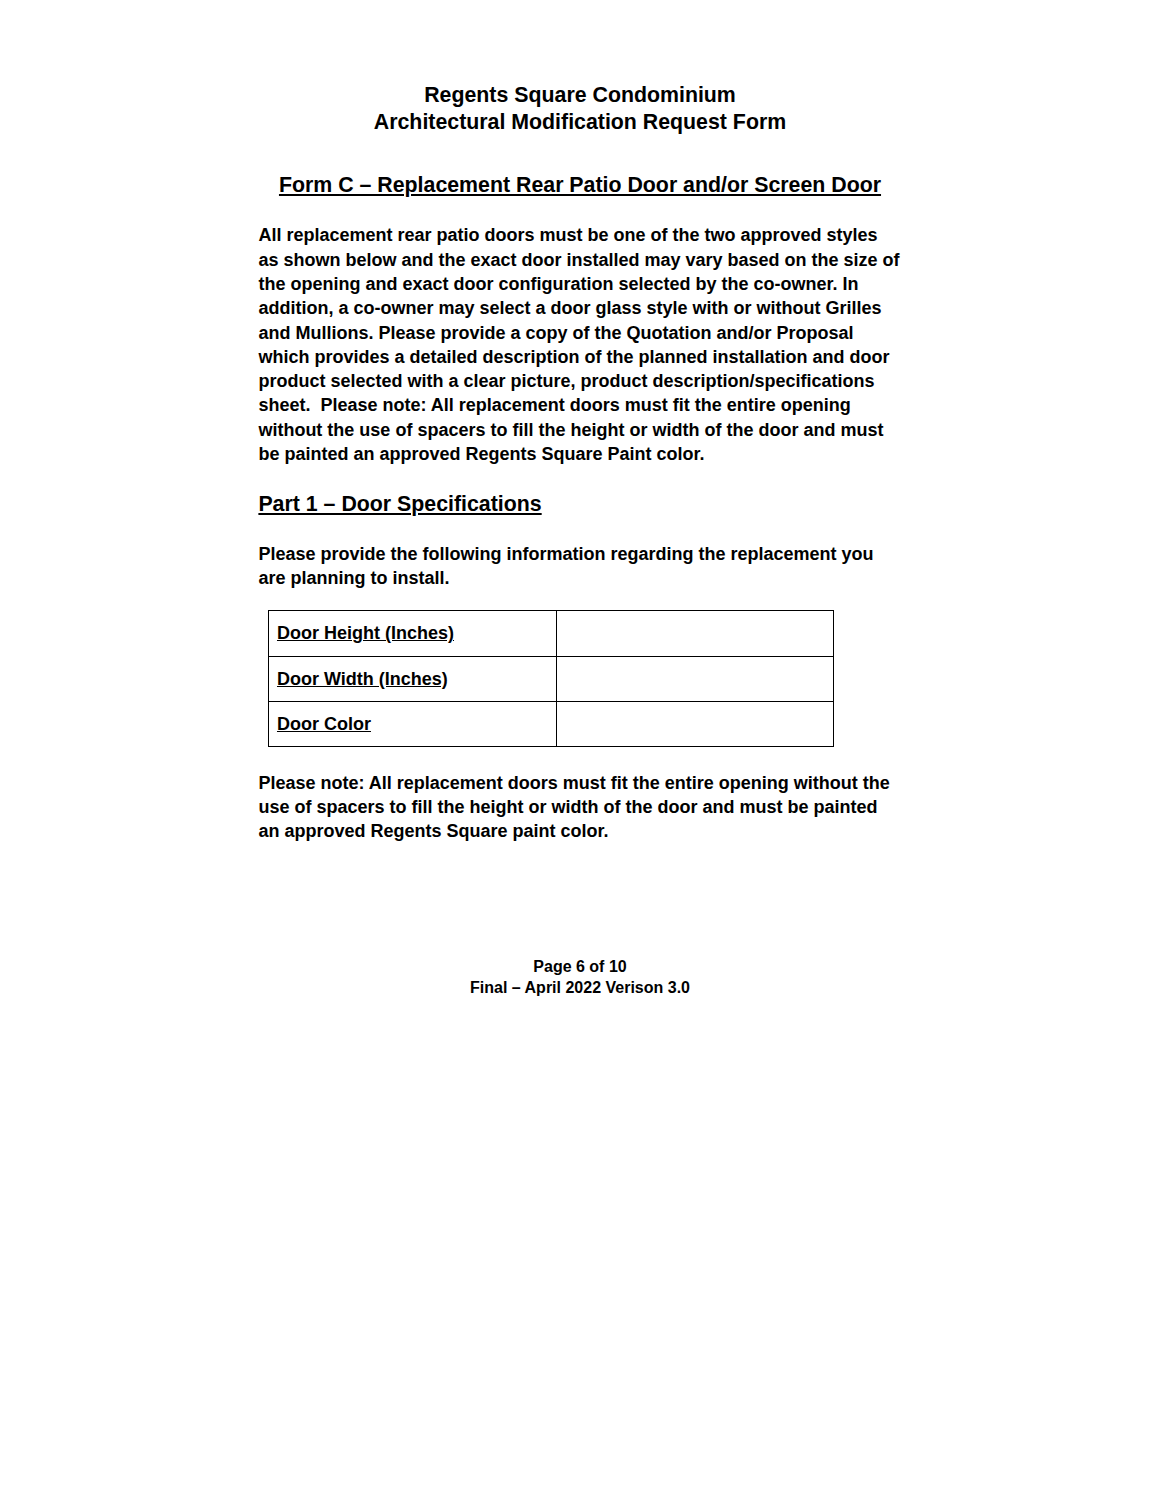Regents Square Condominium
Architectural Modification Request Form
Form C – Replacement Rear Patio Door and/or Screen Door
All replacement rear patio doors must be one of the two approved styles as shown below and the exact door installed may vary based on the size of the opening and exact door configuration selected by the co-owner. In addition, a co-owner may select a door glass style with or without Grilles and Mullions. Please provide a copy of the Quotation and/or Proposal which provides a detailed description of the planned installation and door product selected with a clear picture, product description/specifications sheet. Please note: All replacement doors must fit the entire opening without the use of spacers to fill the height or width of the door and must be painted an approved Regents Square Paint color.
Part 1 – Door Specifications
Please provide the following information regarding the replacement you are planning to install.
| Door Height (Inches) | |
| Door Width (Inches) | |
| Door Color | |
Please note: All replacement doors must fit the entire opening without the use of spacers to fill the height or width of the door and must be painted an approved Regents Square paint color.
Page 6 of 10
Final – April 2022 Verison 3.0